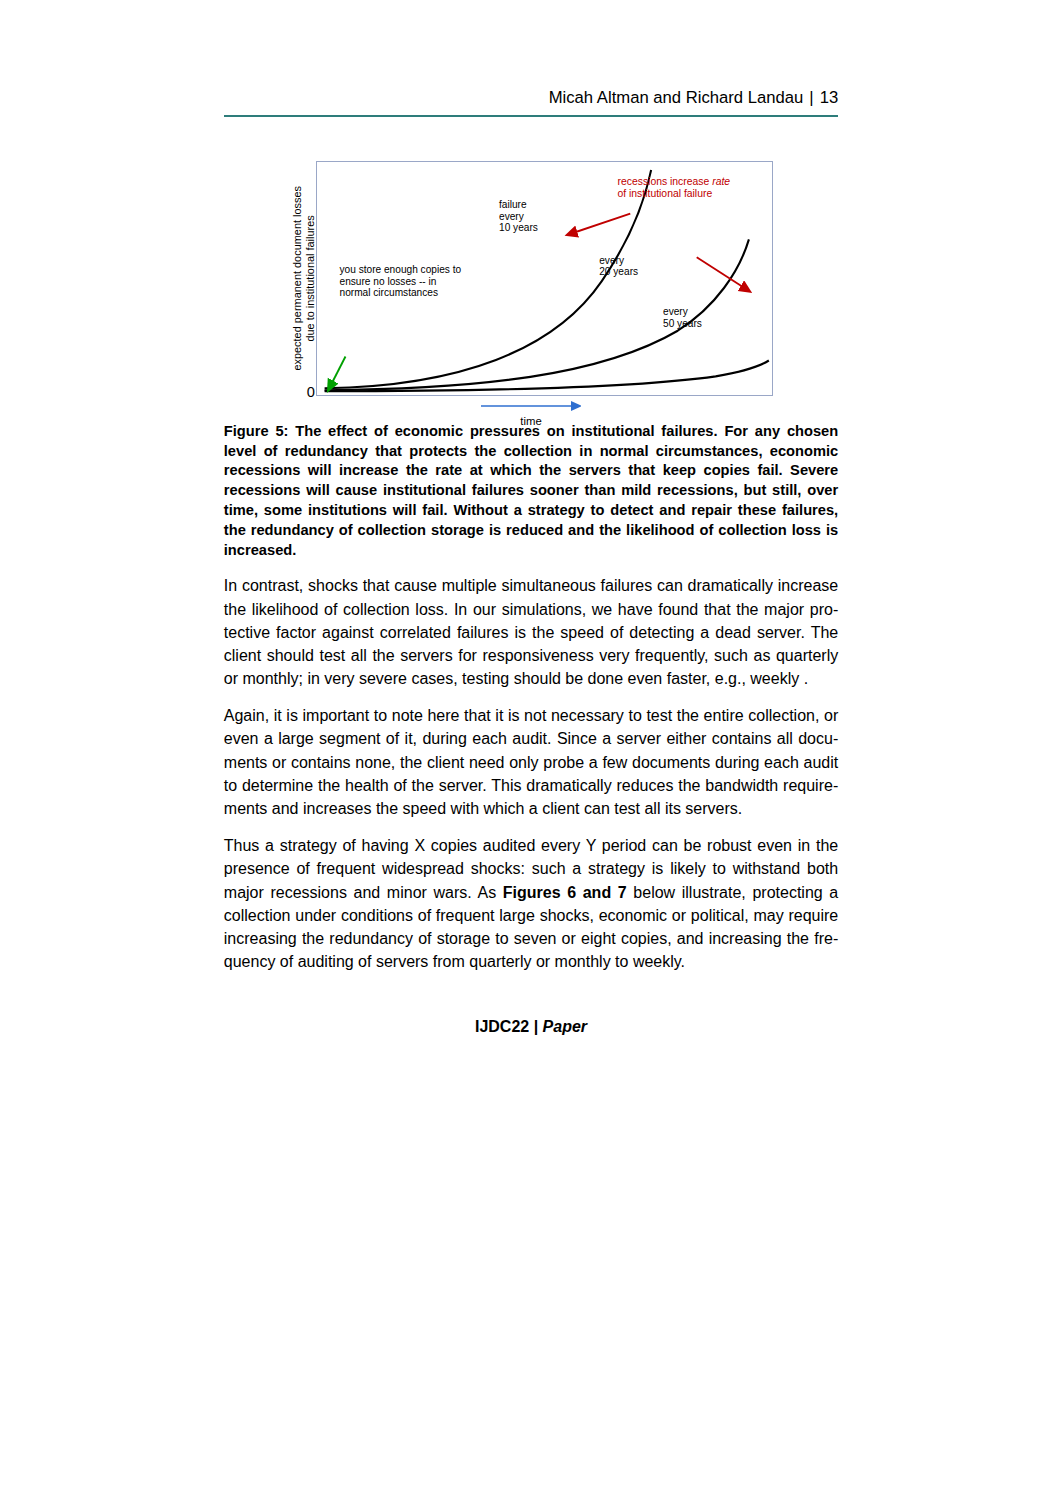Micah Altman and Richard Landau|13
expected permanent document losses
due to institutional failures
failure
every
10 years
every
20 years
every
50 years
you store enough copies to
ensure no losses -- in
normal circumstances
recessions increase rate
of institutional failure
0
time
Figure 5: The effect of economic pressures on institutional failures. For any chosen level of redundancy that protects the collection in normal circumstances, economic recessions will increase the rate at which the servers that keep copies fail. Severe recessions will cause institutional failures sooner than mild recessions, but still, over time, some institutions will fail. Without a strategy to detect and repair these failures, the redundancy of collection storage is reduced and the likelihood of collection loss is increased.
In contrast, shocks that cause multiple simultaneous failures can dramatically increase the likelihood of collection loss. In our simulations, we have found that the major protective factor against correlated failures is the speed of detecting a dead server. The client should test all the servers for responsiveness very frequently, such as quarterly or monthly; in very severe cases, testing should be done even faster, e.g., weekly .
Again, it is important to note here that it is not necessary to test the entire collection, or even a large segment of it, during each audit. Since a server either contains all documents or contains none, the client need only probe a few documents during each audit to determine the health of the server. This dramatically reduces the bandwidth requirements and increases the speed with which a client can test all its servers.
Thus a strategy of having X copies audited every Y period can be robust even in the presence of frequent widespread shocks: such a strategy is likely to withstand both major recessions and minor wars. As Figures 6 and 7 below illustrate, protecting a collection under conditions of frequent large shocks, economic or political, may require increasing the redundancy of storage to seven or eight copies, and increasing the frequency of auditing of servers from quarterly or monthly to weekly.
IJDC22 | Paper